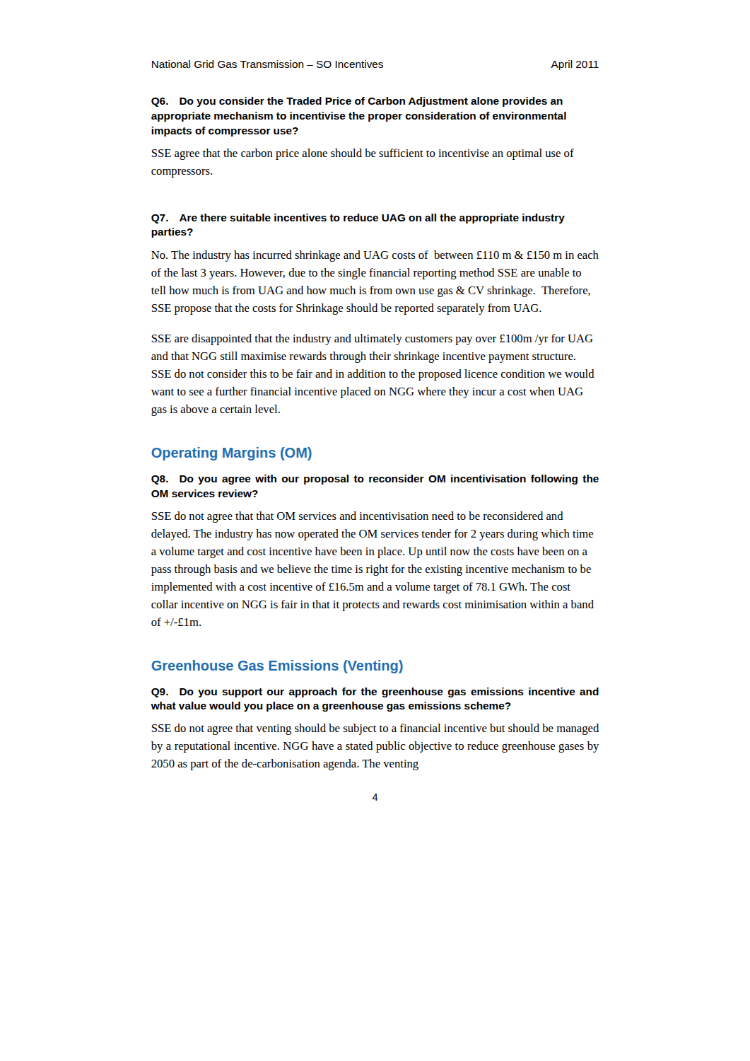National Grid Gas Transmission – SO Incentives April 2011
Q6. Do you consider the Traded Price of Carbon Adjustment alone provides an appropriate mechanism to incentivise the proper consideration of environmental impacts of compressor use?
SSE agree that the carbon price alone should be sufficient to incentivise an optimal use of compressors.
Q7. Are there suitable incentives to reduce UAG on all the appropriate industry parties?
No. The industry has incurred shrinkage and UAG costs of between £110 m & £150 m in each of the last 3 years. However, due to the single financial reporting method SSE are unable to tell how much is from UAG and how much is from own use gas & CV shrinkage. Therefore, SSE propose that the costs for Shrinkage should be reported separately from UAG.
SSE are disappointed that the industry and ultimately customers pay over £100m /yr for UAG and that NGG still maximise rewards through their shrinkage incentive payment structure. SSE do not consider this to be fair and in addition to the proposed licence condition we would want to see a further financial incentive placed on NGG where they incur a cost when UAG gas is above a certain level.
Operating Margins (OM)
Q8. Do you agree with our proposal to reconsider OM incentivisation following the OM services review?
SSE do not agree that that OM services and incentivisation need to be reconsidered and delayed. The industry has now operated the OM services tender for 2 years during which time a volume target and cost incentive have been in place. Up until now the costs have been on a pass through basis and we believe the time is right for the existing incentive mechanism to be implemented with a cost incentive of £16.5m and a volume target of 78.1 GWh. The cost collar incentive on NGG is fair in that it protects and rewards cost minimisation within a band of +/-£1m.
Greenhouse Gas Emissions (Venting)
Q9. Do you support our approach for the greenhouse gas emissions incentive and what value would you place on a greenhouse gas emissions scheme?
SSE do not agree that venting should be subject to a financial incentive but should be managed by a reputational incentive. NGG have a stated public objective to reduce greenhouse gases by 2050 as part of the de-carbonisation agenda. The venting
4